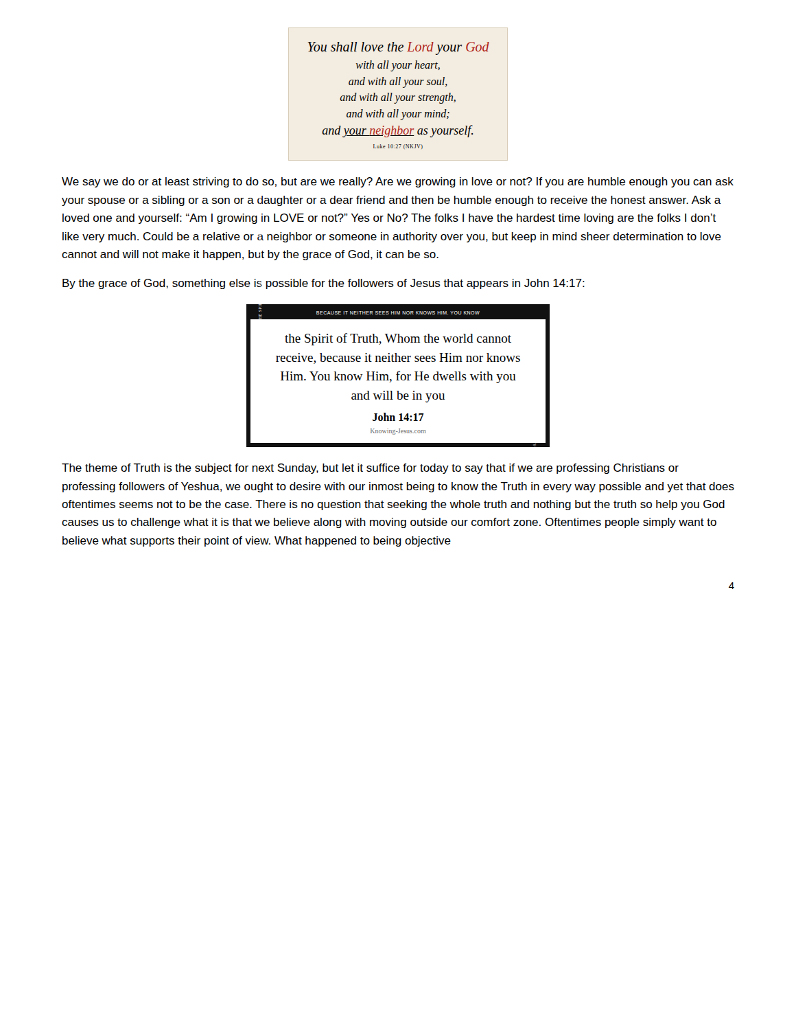You shall love the Lord your God
with all your heart,
and with all your soul,
and with all your strength,
and with all your mind;
and your neighbor as yourself.
Luke 10:27 (NKJV)
We say we do or at least striving to do so, but are we really? Are we growing in love or not? If you are humble enough you can ask your spouse or a sibling or a son or a daughter or a dear friend and then be humble enough to receive the honest answer. Ask a loved one and yourself: “Am I growing in LOVE or not?” Yes or No? The folks I have the hardest time loving are the folks I don’t like very much. Could be a relative or a neighbor or someone in authority over you, but keep in mind sheer determination to love cannot and will not make it happen, but by the grace of God, it can be so.
By the grace of God, something else is possible for the followers of Jesus that appears in John 14:17:
BECAUSE IT NEITHER SEES HIM NOR KNOWS HIM. YOU KNOW
THE SPIRIT OF TRUTH, WHOM THE WORLD CANNOT RECEIVE,
KNOW HIM, FOR HE DWELLS WITH YOU AND WILL BE IN YOU
the Spirit of Truth, Whom the world cannot receive, because it neither sees Him nor knows Him. You know Him, for He dwells with you and will be in you
John 14:17
Knowing-Jesus.com
The theme of Truth is the subject for next Sunday, but let it suffice for today to say that if we are professing Christians or professing followers of Yeshua, we ought to desire with our inmost being to know the Truth in every way possible and yet that does oftentimes seems not to be the case. There is no question that seeking the whole truth and nothing but the truth so help you God causes us to challenge what it is that we believe along with moving outside our comfort zone. Oftentimes people simply want to believe what supports their point of view. What happened to being objective
4